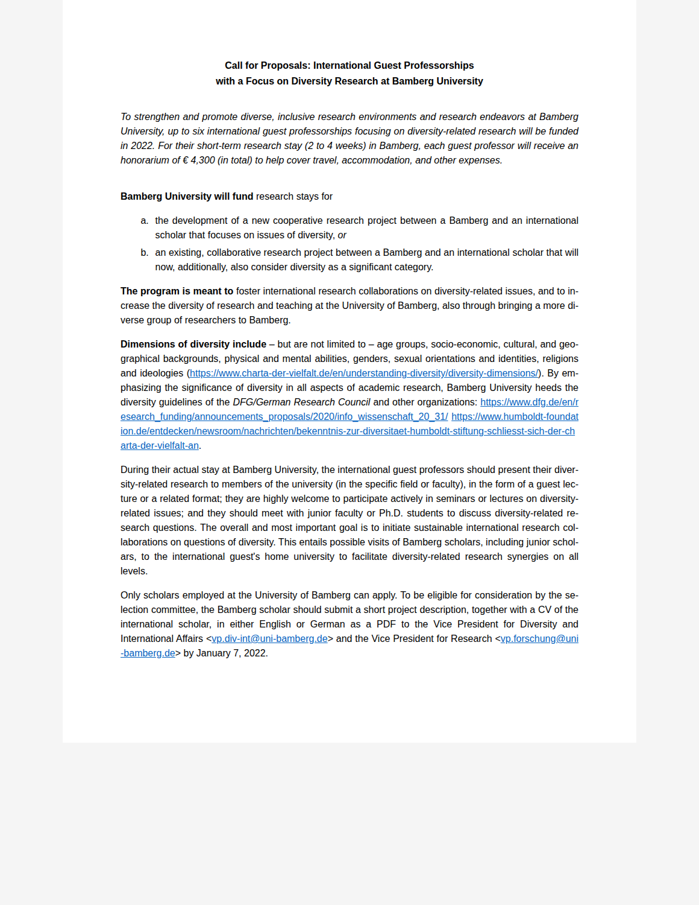Call for Proposals: International Guest Professorships with a Focus on Diversity Research at Bamberg University
To strengthen and promote diverse, inclusive research environments and research endeavors at Bamberg University, up to six international guest professorships focusing on diversity-related research will be funded in 2022. For their short-term research stay (2 to 4 weeks) in Bamberg, each guest professor will receive an honorarium of € 4,300 (in total) to help cover travel, accommodation, and other expenses.
Bamberg University will fund research stays for
the development of a new cooperative research project between a Bamberg and an international scholar that focuses on issues of diversity, or
an existing, collaborative research project between a Bamberg and an international scholar that will now, additionally, also consider diversity as a significant category.
The program is meant to foster international research collaborations on diversity-related issues, and to increase the diversity of research and teaching at the University of Bamberg, also through bringing a more diverse group of researchers to Bamberg.
Dimensions of diversity include – but are not limited to – age groups, socio-economic, cultural, and geographical backgrounds, physical and mental abilities, genders, sexual orientations and identities, religions and ideologies (https://www.charta-der-vielfalt.de/en/understanding-diversity/diversity-dimensions/). By emphasizing the significance of diversity in all aspects of academic research, Bamberg University heeds the diversity guidelines of the DFG/German Research Council and other organizations: https://www.dfg.de/en/research_funding/announcements_proposals/2020/info_wissenschaft_20_31/ https://www.humboldt-foundation.de/entdecken/newsroom/nachrichten/bekenntnis-zur-diversitaet-humboldt-stiftung-schliesst-sich-der-charta-der-vielfalt-an.
During their actual stay at Bamberg University, the international guest professors should present their diversity-related research to members of the university (in the specific field or faculty), in the form of a guest lecture or a related format; they are highly welcome to participate actively in seminars or lectures on diversity-related issues; and they should meet with junior faculty or Ph.D. students to discuss diversity-related research questions. The overall and most important goal is to initiate sustainable international research collaborations on questions of diversity. This entails possible visits of Bamberg scholars, including junior scholars, to the international guest's home university to facilitate diversity-related research synergies on all levels.
Only scholars employed at the University of Bamberg can apply. To be eligible for consideration by the selection committee, the Bamberg scholar should submit a short project description, together with a CV of the international scholar, in either English or German as a PDF to the Vice President for Diversity and International Affairs <vp.div-int@uni-bamberg.de> and the Vice President for Research <vp.forschung@uni-bamberg.de> by January 7, 2022.